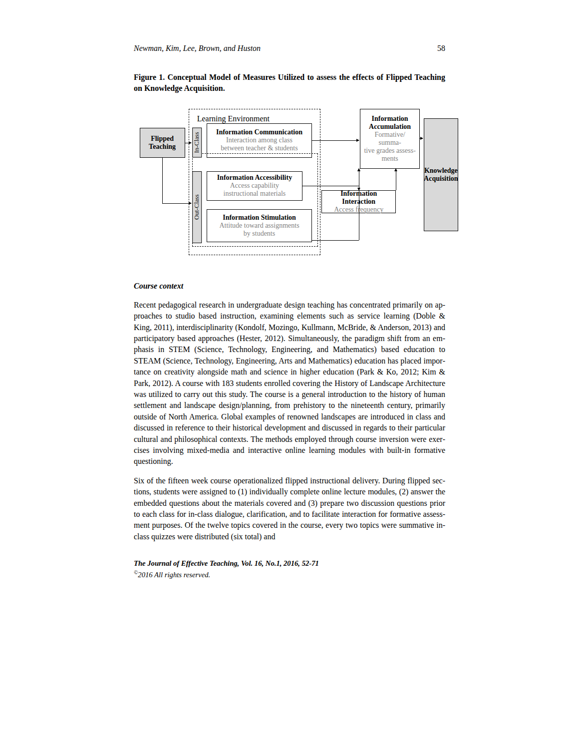Newman, Kim, Lee, Brown, and Huston 58
Figure 1. Conceptual Model of Measures Utilized to assess the effects of Flipped Teaching on Knowledge Acquisition.
Learning Environment
Flipped
Teaching
In-Class
Out-Class
Information Communication Interaction among class
between teacher & students
Information Accessibility Access capability
instructional materials
Information Stimulation Attitude toward assignments
by students
Information Interaction Access frequency
Information
Accumulation Formative/ summa-
tive grades assess-
ments
Knowledge
Acquisition
Course context
Recent pedagogical research in undergraduate design teaching has concentrated primarily on approaches to studio based instruction, examining elements such as service learning (Doble & King, 2011), interdisciplinarity (Kondolf, Mozingo, Kullmann, McBride, & Anderson, 2013) and participatory based approaches (Hester, 2012). Simultaneously, the paradigm shift from an emphasis in STEM (Science, Technology, Engineering, and Mathematics) based education to STEAM (Science, Technology, Engineering, Arts and Mathematics) education has placed importance on creativity alongside math and science in higher education (Park & Ko, 2012; Kim & Park, 2012). A course with 183 students enrolled covering the History of Landscape Architecture was utilized to carry out this study. The course is a general introduction to the history of human settlement and landscape design/planning, from prehistory to the nineteenth century, primarily outside of North America. Global examples of renowned landscapes are introduced in class and discussed in reference to their historical development and discussed in regards to their particular cultural and philosophical contexts. The methods employed through course inversion were exercises involving mixed-media and interactive online learning modules with built-in formative questioning.
Six of the fifteen week course operationalized flipped instructional delivery. During flipped sections, students were assigned to (1) individually complete online lecture modules, (2) answer the embedded questions about the materials covered and (3) prepare two discussion questions prior to each class for in-class dialogue, clarification, and to facilitate interaction for formative assessment purposes. Of the twelve topics covered in the course, every two topics were summative in-class quizzes were distributed (six total) and
The Journal of Effective Teaching, Vol. 16, No.1, 2016, 52-71
©2016 All rights reserved.